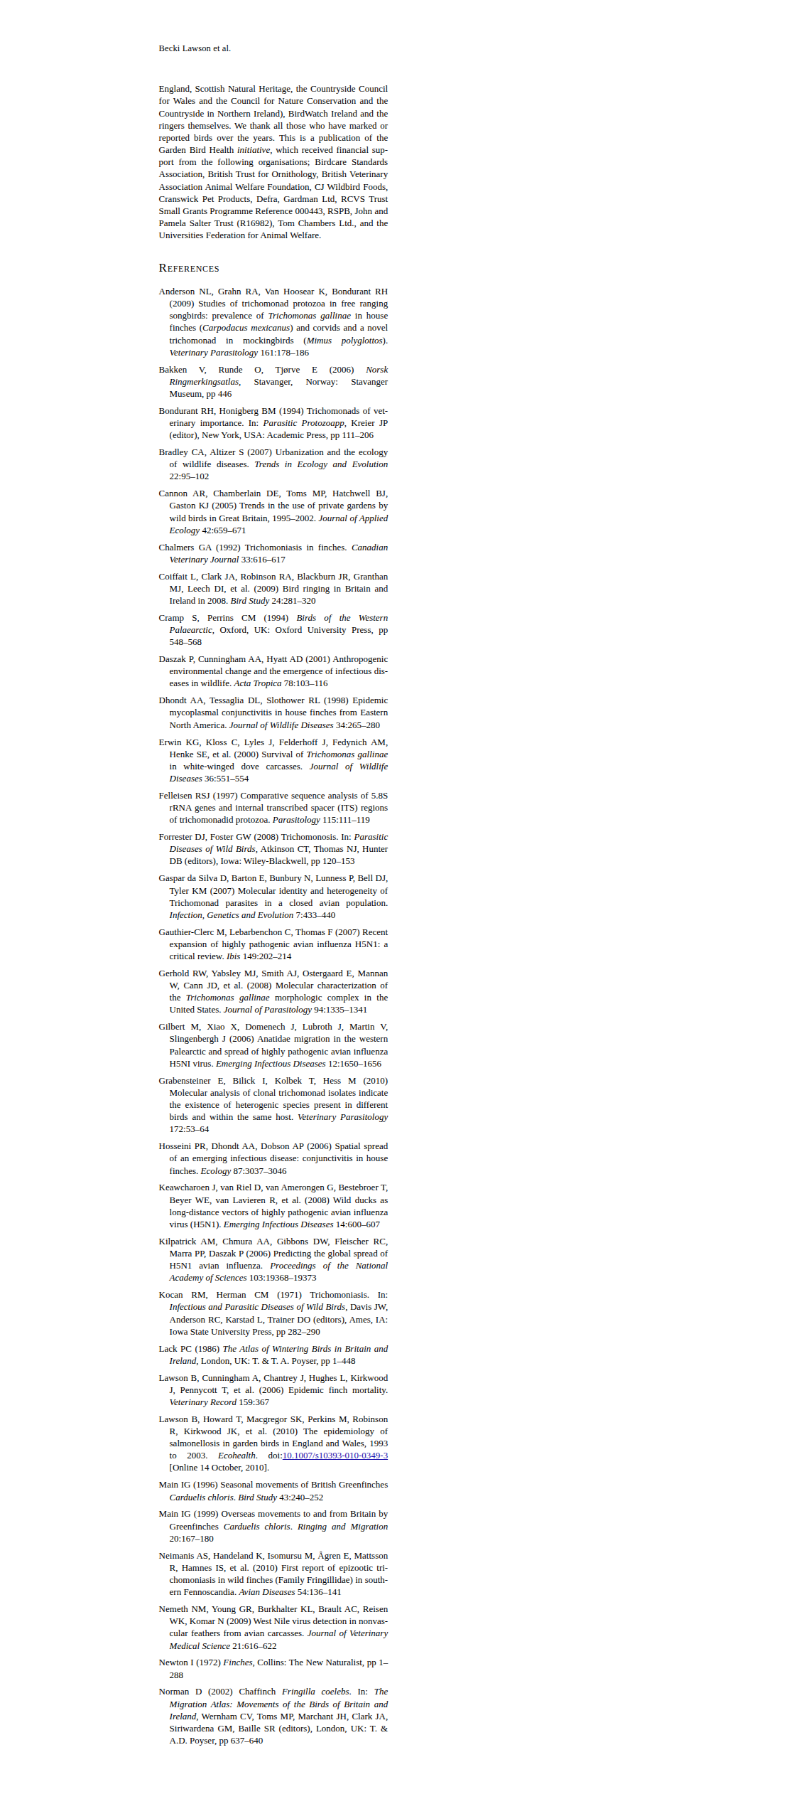Becki Lawson et al.
England, Scottish Natural Heritage, the Countryside Council for Wales and the Council for Nature Conservation and the Countryside in Northern Ireland), BirdWatch Ireland and the ringers themselves. We thank all those who have marked or reported birds over the years. This is a publication of the Garden Bird Health initiative, which received financial support from the following organisations; Birdcare Standards Association, British Trust for Ornithology, British Veterinary Association Animal Welfare Foundation, CJ Wildbird Foods, Cranswick Pet Products, Defra, Gardman Ltd, RCVS Trust Small Grants Programme Reference 000443, RSPB, John and Pamela Salter Trust (R16982), Tom Chambers Ltd., and the Universities Federation for Animal Welfare.
References
Anderson NL, Grahn RA, Van Hoosear K, Bondurant RH (2009) Studies of trichomonad protozoa in free ranging songbirds: prevalence of Trichomonas gallinae in house finches (Carpodacus mexicanus) and corvids and a novel trichomonad in mockingbirds (Mimus polyglottos). Veterinary Parasitology 161:178–186
Bakken V, Runde O, Tjørve E (2006) Norsk Ringmerkingsatlas, Stavanger, Norway: Stavanger Museum, pp 446
Bondurant RH, Honigberg BM (1994) Trichomonads of veterinary importance. In: Parasitic Protozoapp, Kreier JP (editor), New York, USA: Academic Press, pp 111–206
Bradley CA, Altizer S (2007) Urbanization and the ecology of wildlife diseases. Trends in Ecology and Evolution 22:95–102
Cannon AR, Chamberlain DE, Toms MP, Hatchwell BJ, Gaston KJ (2005) Trends in the use of private gardens by wild birds in Great Britain, 1995–2002. Journal of Applied Ecology 42:659–671
Chalmers GA (1992) Trichomoniasis in finches. Canadian Veterinary Journal 33:616–617
Coiffait L, Clark JA, Robinson RA, Blackburn JR, Granthan MJ, Leech DI, et al. (2009) Bird ringing in Britain and Ireland in 2008. Bird Study 24:281–320
Cramp S, Perrins CM (1994) Birds of the Western Palaearctic, Oxford, UK: Oxford University Press, pp 548–568
Daszak P, Cunningham AA, Hyatt AD (2001) Anthropogenic environmental change and the emergence of infectious diseases in wildlife. Acta Tropica 78:103–116
Dhondt AA, Tessaglia DL, Slothower RL (1998) Epidemic mycoplasmal conjunctivitis in house finches from Eastern North America. Journal of Wildlife Diseases 34:265–280
Erwin KG, Kloss C, Lyles J, Felderhoff J, Fedynich AM, Henke SE, et al. (2000) Survival of Trichomonas gallinae in white-winged dove carcasses. Journal of Wildlife Diseases 36:551–554
Felleisen RSJ (1997) Comparative sequence analysis of 5.8S rRNA genes and internal transcribed spacer (ITS) regions of trichomonadid protozoa. Parasitology 115:111–119
Forrester DJ, Foster GW (2008) Trichomonosis. In: Parasitic Diseases of Wild Birds, Atkinson CT, Thomas NJ, Hunter DB (editors), Iowa: Wiley-Blackwell, pp 120–153
Gaspar da Silva D, Barton E, Bunbury N, Lunness P, Bell DJ, Tyler KM (2007) Molecular identity and heterogeneity of Trichomonad parasites in a closed avian population. Infection, Genetics and Evolution 7:433–440
Gauthier-Clerc M, Lebarbenchon C, Thomas F (2007) Recent expansion of highly pathogenic avian influenza H5N1: a critical review. Ibis 149:202–214
Gerhold RW, Yabsley MJ, Smith AJ, Ostergaard E, Mannan W, Cann JD, et al. (2008) Molecular characterization of the Trichomonas gallinae morphologic complex in the United States. Journal of Parasitology 94:1335–1341
Gilbert M, Xiao X, Domenech J, Lubroth J, Martin V, Slingenbergh J (2006) Anatidae migration in the western Palearctic and spread of highly pathogenic avian influenza H5NI virus. Emerging Infectious Diseases 12:1650–1656
Grabensteiner E, Bilick I, Kolbek T, Hess M (2010) Molecular analysis of clonal trichomonad isolates indicate the existence of heterogenic species present in different birds and within the same host. Veterinary Parasitology 172:53–64
Hosseini PR, Dhondt AA, Dobson AP (2006) Spatial spread of an emerging infectious disease: conjunctivitis in house finches. Ecology 87:3037–3046
Keawcharoen J, van Riel D, van Amerongen G, Bestebroer T, Beyer WE, van Lavieren R, et al. (2008) Wild ducks as long-distance vectors of highly pathogenic avian influenza virus (H5N1). Emerging Infectious Diseases 14:600–607
Kilpatrick AM, Chmura AA, Gibbons DW, Fleischer RC, Marra PP, Daszak P (2006) Predicting the global spread of H5N1 avian influenza. Proceedings of the National Academy of Sciences 103:19368–19373
Kocan RM, Herman CM (1971) Trichomoniasis. In: Infectious and Parasitic Diseases of Wild Birds, Davis JW, Anderson RC, Karstad L, Trainer DO (editors), Ames, IA: Iowa State University Press, pp 282–290
Lack PC (1986) The Atlas of Wintering Birds in Britain and Ireland, London, UK: T. & T. A. Poyser, pp 1–448
Lawson B, Cunningham A, Chantrey J, Hughes L, Kirkwood J, Pennycott T, et al. (2006) Epidemic finch mortality. Veterinary Record 159:367
Lawson B, Howard T, Macgregor SK, Perkins M, Robinson R, Kirkwood JK, et al. (2010) The epidemiology of salmonellosis in garden birds in England and Wales, 1993 to 2003. Ecohealth. doi:10.1007/s10393-010-0349-3 [Online 14 October, 2010].
Main IG (1996) Seasonal movements of British Greenfinches Carduelis chloris. Bird Study 43:240–252
Main IG (1999) Overseas movements to and from Britain by Greenfinches Carduelis chloris. Ringing and Migration 20:167–180
Neimanis AS, Handeland K, Isomursu M, Ågren E, Mattsson R, Hamnes IS, et al. (2010) First report of epizootic trichomoniasis in wild finches (Family Fringillidae) in southern Fennoscandia. Avian Diseases 54:136–141
Nemeth NM, Young GR, Burkhalter KL, Brault AC, Reisen WK, Komar N (2009) West Nile virus detection in nonvascular feathers from avian carcasses. Journal of Veterinary Medical Science 21:616–622
Newton I (1972) Finches, Collins: The New Naturalist, pp 1–288
Norman D (2002) Chaffinch Fringilla coelebs. In: The Migration Atlas: Movements of the Birds of Britain and Ireland, Wernham CV, Toms MP, Marchant JH, Clark JA, Siriwardena GM, Baille SR (editors), London, UK: T. & A.D. Poyser, pp 637–640